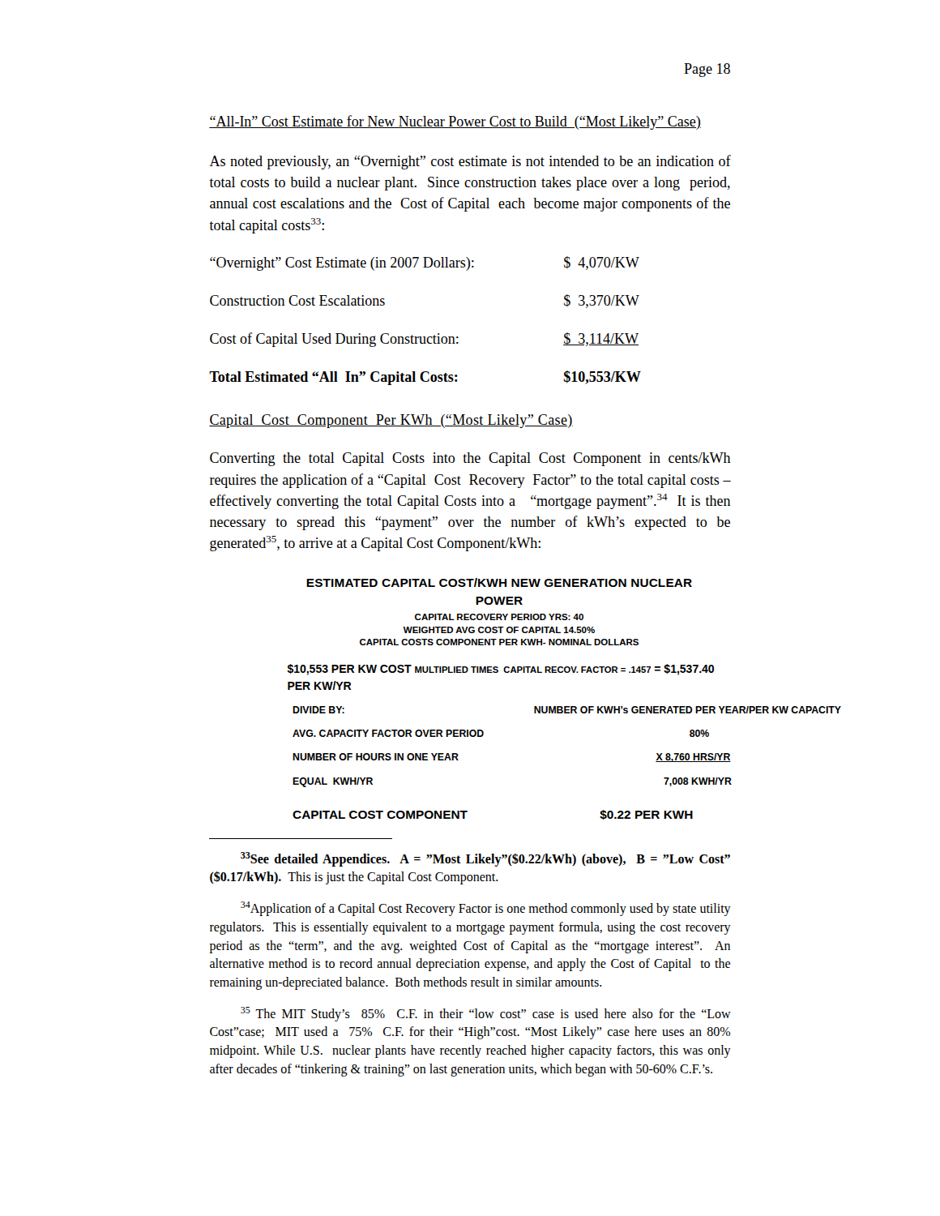Page 18
“All-In” Cost Estimate for New Nuclear Power Cost to Build (“Most Likely” Case)
As noted previously, an “Overnight” cost estimate is not intended to be an indication of total costs to build a nuclear plant. Since construction takes place over a long period, annual cost escalations and the Cost of Capital each become major components of the total capital costs33:
“Overnight” Cost Estimate (in 2007 Dollars):
$ 4,070/KW
Construction Cost Escalations
$ 3,370/KW
Cost of Capital Used During Construction:
$ 3,114/KW
Total Estimated “All In” Capital Costs:
$10,553/KW
Capital Cost Component Per KWh (“Most Likely” Case)
Converting the total Capital Costs into the Capital Cost Component in cents/kWh requires the application of a “Capital Cost Recovery Factor” to the total capital costs – effectively converting the total Capital Costs into a “mortgage payment”.34 It is then necessary to spread this “payment” over the number of kWh’s expected to be generated35, to arrive at a Capital Cost Component/kWh:
ESTIMATED CAPITAL COST/KWH NEW GENERATION NUCLEAR POWER
CAPITAL RECOVERY PERIOD YRS: 40
WEIGHTED AVG COST OF CAPITAL 14.50%
CAPITAL COSTS COMPONENT PER KWH- NOMINAL DOLLARS
$10,553 PER KW COST MULTIPLIED TIMES CAPITAL RECOV. FACTOR = .1457 = $1,537.40 PER KW/YR
DIVIDE BY:
NUMBER OF KWH’s GENERATED PER YEAR/PER KW CAPACITY
AVG. CAPACITY FACTOR OVER PERIOD
80%
NUMBER OF HOURS IN ONE YEAR
X 8,760 HRS/YR
EQUAL KWH/YR
7,008 KWH/YR
CAPITAL COST COMPONENT
$0.22 PER KWH
33See detailed Appendices. A = ”Most Likely”($0.22/kWh) (above), B = ”Low Cost” ($0.17/kWh). This is just the Capital Cost Component.
34Application of a Capital Cost Recovery Factor is one method commonly used by state utility regulators. This is essentially equivalent to a mortgage payment formula, using the cost recovery period as the “term”, and the avg. weighted Cost of Capital as the “mortgage interest”. An alternative method is to record annual depreciation expense, and apply the Cost of Capital to the remaining un-depreciated balance. Both methods result in similar amounts.
35 The MIT Study’s 85% C.F. in their “low cost” case is used here also for the “Low Cost”case; MIT used a 75% C.F. for their “High”cost. “Most Likely” case here uses an 80% midpoint. While U.S. nuclear plants have recently reached higher capacity factors, this was only after decades of “tinkering & training” on last generation units, which began with 50-60% C.F.’s.